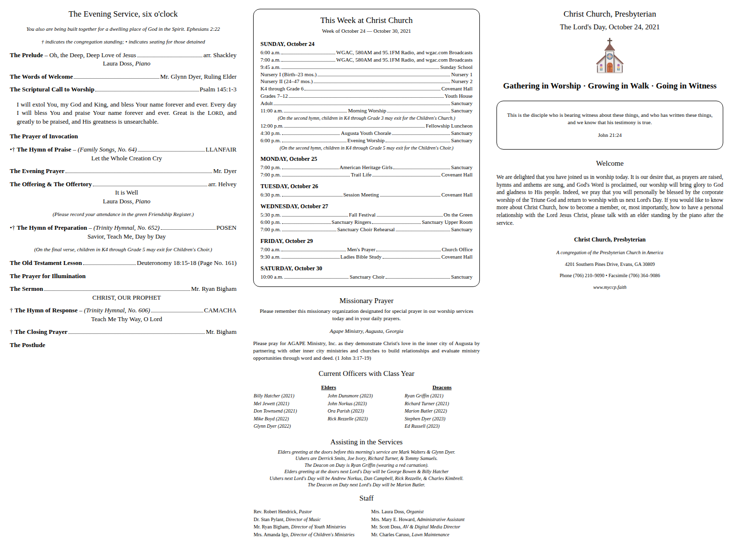The Evening Service, six o'clock
You also are being built together for a dwelling place of God in the Spirit. Ephesians 2:22
† indicates the congregation standing; • indicates seating for those detained
The Prelude – Oh, the Deep, Deep Love of Jesus arr. Shackley
Laura Doss, Piano
The Words of Welcome Mr. Glynn Dyer, Ruling Elder
The Scriptural Call to Worship Psalm 145:1-3
I will extol You, my God and King, and bless Your name forever and ever. Every day I will bless You and praise Your name forever and ever. Great is the LORD, and greatly to be praised, and His greatness is unsearchable.
The Prayer of Invocation
•† The Hymn of Praise – (Family Songs, No. 64) LLANFAIR
Let the Whole Creation Cry
The Evening Prayer Mr. Dyer
The Offering & The Offertory arr. Helvey
It is Well
Laura Doss, Piano
(Please record your attendance in the green Friendship Register.)
•† The Hymn of Preparation – (Trinity Hymnal, No. 652) POSEN
Savior, Teach Me, Day by Day
(On the final verse, children in K4 through Grade 5 may exit for Children's Choir.)
The Old Testament Lesson Deuteronomy 18:15-18 (Page No. 161)
The Prayer for Illumination
The Sermon Mr. Ryan Bigham
CHRIST, OUR PROPHET
† The Hymn of Response – (Trinity Hymnal, No. 606) CAMACHA
Teach Me Thy Way, O Lord
† The Closing Prayer Mr. Bigham
The Postlude
This Week at Christ Church
Week of October 24 — October 30, 2021
SUNDAY, October 24
6:00 a.m. WGAC, 580AM and 95.1FM Radio, and wgac.com Broadcasts
7:00 a.m. WGAC, 580AM and 95.1FM Radio, and wgac.com Broadcasts
9:45 a.m. Sunday School
Nursery I (Birth–23 mos.) Nursery 1
Nursery II (24–47 mos.) Nursery 2
K4 through Grade 6 Covenant Hall
Grades 7–12 Youth House
Adult Sanctuary
11:00 a.m. Morning Worship Sanctuary
(On the second hymn, children in K4 through Grade 3 may exit for the Children's Church.)
12:00 p.m. Fellowship Luncheon
4:30 p.m. Augusta Youth Chorale Sanctuary
6:00 p.m. Evening Worship Sanctuary
(On the second hymn, children in K4 through Grade 5 may exit for the Children's Choir.)
MONDAY, October 25
7:00 p.m. American Heritage Girls Sanctuary
7:00 p.m. Trail Life Covenant Hall
TUESDAY, October 26
6:30 p.m. Session Meeting Covenant Hall
WEDNESDAY, October 27
5:30 p.m. Fall Festival On the Green
6:00 p.m. Sanctuary Ringers Sanctuary Upper Room
7:00 p.m. Sanctuary Choir Rehearsal Sanctuary
FRIDAY, October 29
7:00 a.m. Men's Prayer Church Office
9:30 a.m. Ladies Bible Study Covenant Hall
SATURDAY, October 30
10:00 a.m. Sanctuary Choir Sanctuary
Missionary Prayer
Please remember this missionary organization designated for special prayer in our worship services today and in your daily prayers.
Agape Ministry, Augusta, Georgia
Please pray for AGAPE Ministry, Inc. as they demonstrate Christ's love in the inner city of Augusta by partnering with other inner city ministries and churches to build relationships and evaluate ministry opportunities through word and deed. (1 John 3:17-19)
Current Officers with Class Year
| Elders | Deacons |
| --- | --- |
| Billy Hatcher (2021) | John Dunsmore (2023) | Ryan Griffin (2021) |
| Mel Jewett (2021) | John Norkus (2023) | Richard Turner (2021) |
| Don Townsend (2021) | Ora Parish (2023) | Marion Butler (2022) |
| Mike Boyd (2022) | Rick Rezzelle (2023) | Stephen Dyer (2023) |
| Glynn Dyer (2022) | | Ed Russell (2023) |
Assisting in the Services
Elders greeting at the doors before this morning's service are Mark Walters & Glynn Dyer.
Ushers are Derrick Smits, Joe Ivory, Richard Turner, & Tommy Samuels.
The Deacon on Duty is Ryan Griffin (wearing a red carnation).
Elders greeting at the doors next Lord's Day will be George Bowen & Billy Hatcher
Ushers next Lord's Day will be Andrew Norkus, Dan Campbell, Rick Rezzelle, & Charles Kimbrell.
The Deacon on Duty next Lord's Day will be Marion Butler.
Staff
| Rev. Robert Hendrick, Pastor | Mrs. Laura Doss, Organist |
| Dr. Stan Pylant, Director of Music | Mrs. Mary E. Howard, Administrative Assistant |
| Mr. Ryan Bigham, Director of Youth Ministries | Mr. Scott Doss, AV & Digital Media Director |
| Mrs. Amanda Igo, Director of Children's Ministries | Mr. Charles Caruso, Lawn Maintenance |
Christ Church, Presbyterian
The Lord's Day, October 24, 2021
⛪
Gathering in Worship · Growing in Walk · Going in Witness
This is the disciple who is bearing witness about these things, and who has written these things, and we know that his testimony is true.
John 21:24
Welcome
We are delighted that you have joined us in worship today. It is our desire that, as prayers are raised, hymns and anthems are sung, and God's Word is proclaimed, our worship will bring glory to God and gladness to His people. Indeed, we pray that you will personally be blessed by the corporate worship of the Triune God and return to worship with us next Lord's Day. If you would like to know more about Christ Church, how to become a member, or, most importantly, how to have a personal relationship with the Lord Jesus Christ, please talk with an elder standing by the piano after the service.
Christ Church, Presbyterian
A congregation of the Presbyterian Church in America
4201 Southern Pines Drive, Evans, GA 30809
Phone (706) 210–9090 • Facsimile (706) 364–9086
www.myccp.faith